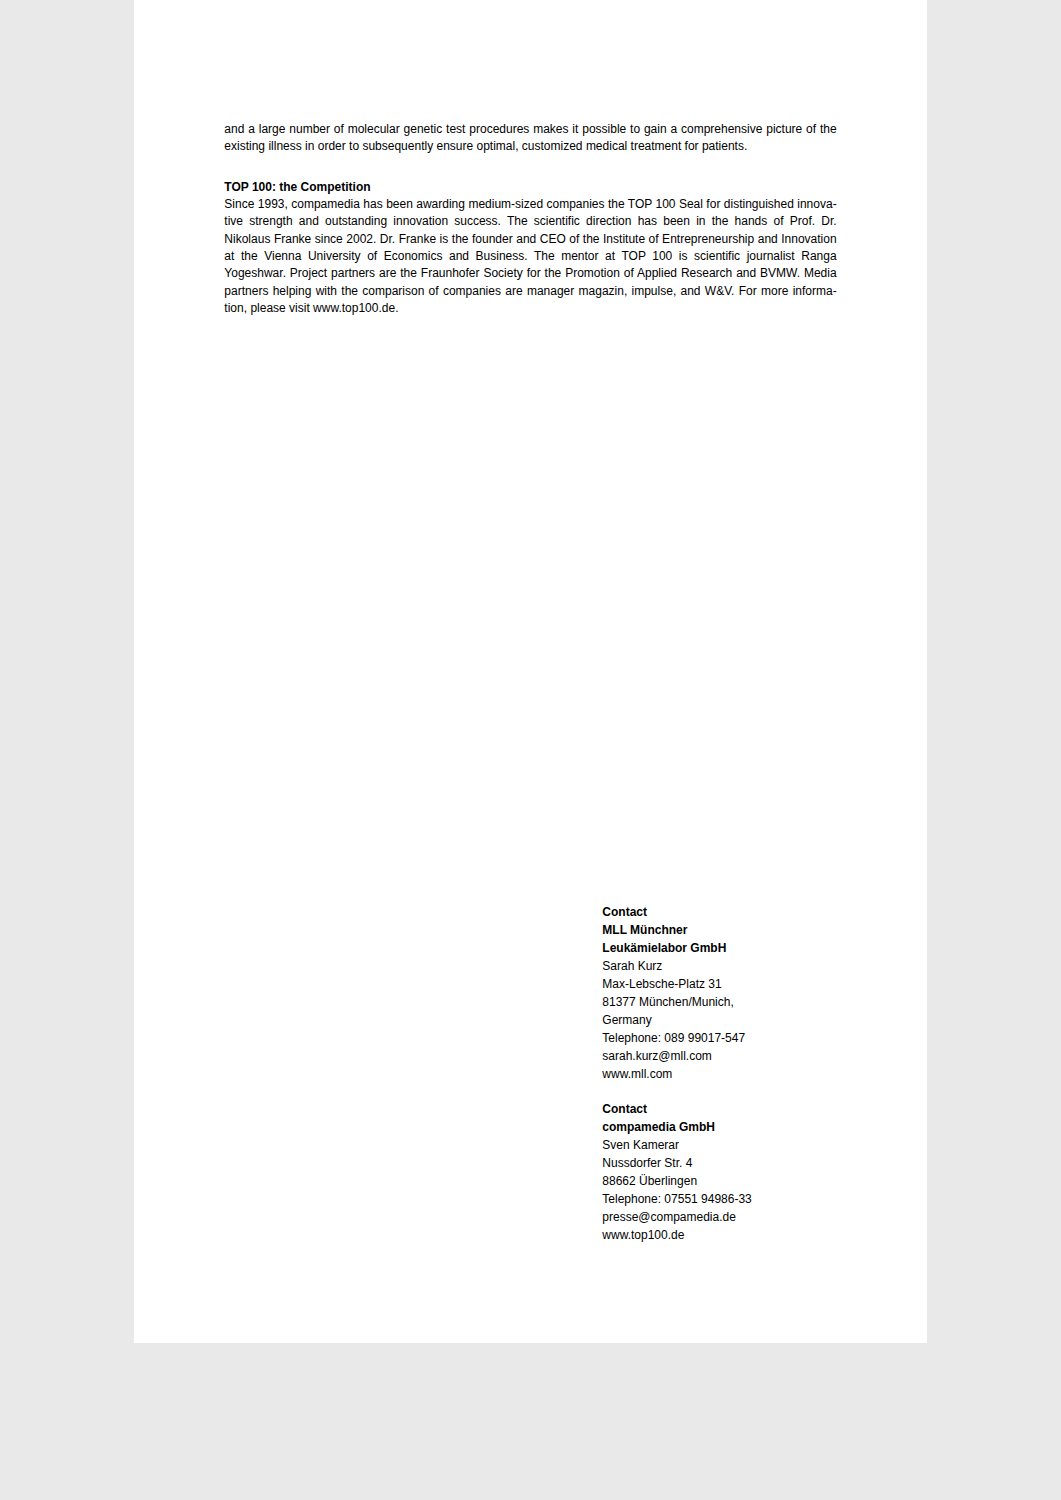and a large number of molecular genetic test procedures makes it possible to gain a comprehensive picture of the existing illness in order to subsequently ensure optimal, customized medical treatment for patients.
TOP 100: the Competition
Since 1993, compamedia has been awarding medium-sized companies the TOP 100 Seal for distinguished innovative strength and outstanding innovation success. The scientific direction has been in the hands of Prof. Dr. Nikolaus Franke since 2002. Dr. Franke is the founder and CEO of the Institute of Entrepreneurship and Innovation at the Vienna University of Economics and Business. The mentor at TOP 100 is scientific journalist Ranga Yogeshwar. Project partners are the Fraunhofer Society for the Promotion of Applied Research and BVMW. Media partners helping with the comparison of companies are manager magazin, impulse, and W&V. For more information, please visit www.top100.de.
Contact
MLL Münchner
Leukämielabor GmbH
Sarah Kurz
Max-Lebsche-Platz 31
81377 München/Munich,
Germany
Telephone: 089 99017-547
sarah.kurz@mll.com
www.mll.com
Contact
compamedia GmbH
Sven Kamerar
Nussdorfer Str. 4
88662 Überlingen
Telephone: 07551 94986-33
presse@compamedia.de
www.top100.de